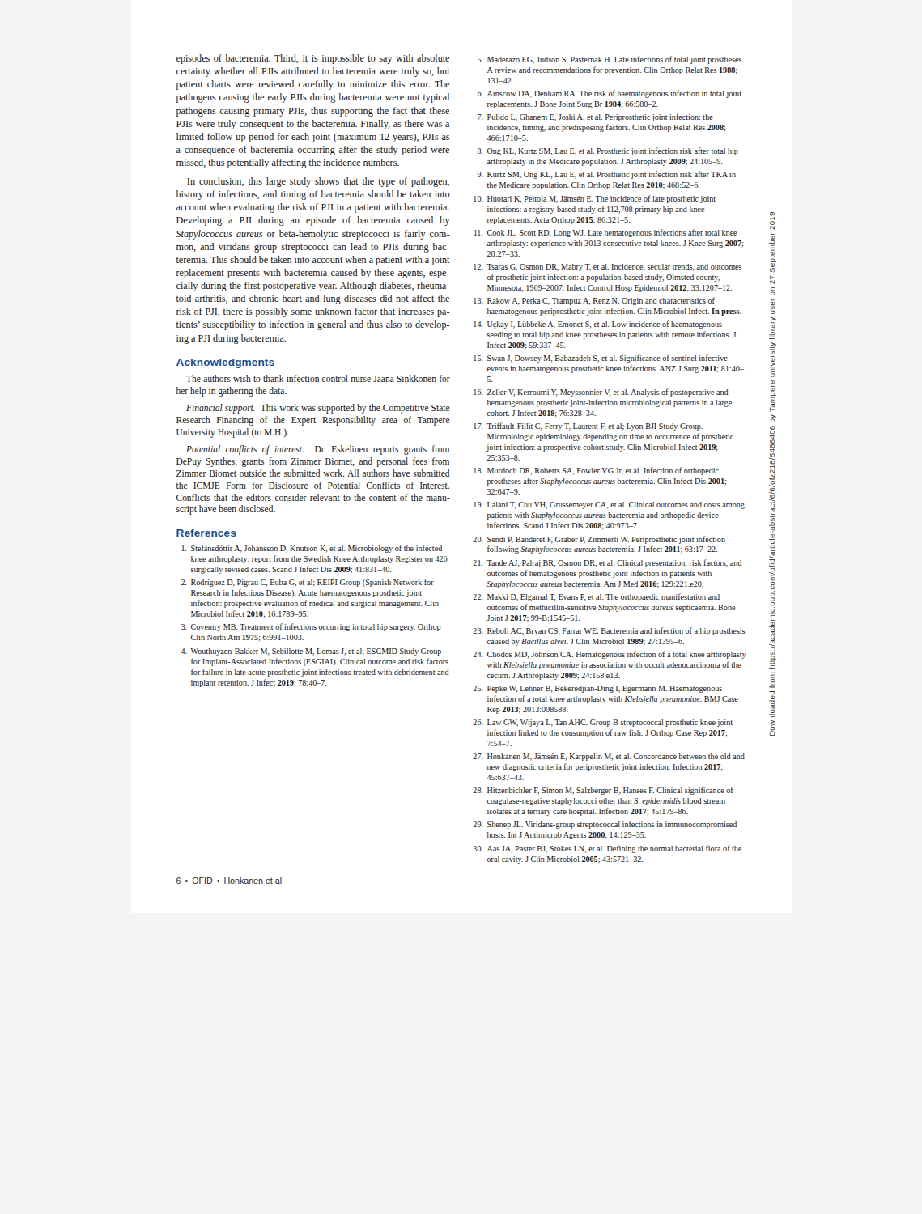episodes of bacteremia. Third, it is impossible to say with absolute certainty whether all PJIs attributed to bacteremia were truly so, but patient charts were reviewed carefully to minimize this error. The pathogens causing the early PJIs during bacteremia were not typical pathogens causing primary PJIs, thus supporting the fact that these PJIs were truly consequent to the bacteremia. Finally, as there was a limited follow-up period for each joint (maximum 12 years), PJIs as a consequence of bacteremia occurring after the study period were missed, thus potentially affecting the incidence numbers.
In conclusion, this large study shows that the type of pathogen, history of infections, and timing of bacteremia should be taken into account when evaluating the risk of PJI in a patient with bacteremia. Developing a PJI during an episode of bacteremia caused by Stapylococcus aureus or beta-hemolytic streptococci is fairly common, and viridans group streptococci can lead to PJIs during bacteremia. This should be taken into account when a patient with a joint replacement presents with bacteremia caused by these agents, especially during the first postoperative year. Although diabetes, rheumatoid arthritis, and chronic heart and lung diseases did not affect the risk of PJI, there is possibly some unknown factor that increases patients’ susceptibility to infection in general and thus also to developing a PJI during bacteremia.
Acknowledgments
The authors wish to thank infection control nurse Jaana Sinkkonen for her help in gathering the data.
Financial support. This work was supported by the Competitive State Research Financing of the Expert Responsibility area of Tampere University Hospital (to M.H.).
Potential conflicts of interest. Dr. Eskelinen reports grants from DePuy Synthes, grants from Zimmer Biomet, and personal fees from Zimmer Biomet outside the submitted work. All authors have submitted the ICMJE Form for Disclosure of Potential Conflicts of Interest. Conflicts that the editors consider relevant to the content of the manuscript have been disclosed.
References
Stefánsdóttir A, Johansson D, Knutson K, et al. Microbiology of the infected knee arthroplasty: report from the Swedish Knee Arthroplasty Register on 426 surgically revised cases. Scand J Infect Dis 2009; 41:831–40.
Rodríguez D, Pigrau C, Euba G, et al; REIPI Group (Spanish Network for Research in Infectious Disease). Acute haematogenous prosthetic joint infection: prospective evaluation of medical and surgical management. Clin Microbiol Infect 2010; 16:1789–95.
Coventry MB. Treatment of infections occurring in total hip surgery. Orthop Clin North Am 1975; 6:991–1003.
Wouthuyzen-Bakker M, Sebillotte M, Lomas J, et al; ESCMID Study Group for Implant-Associated Infections (ESGIAI). Clinical outcome and risk factors for failure in late acute prosthetic joint infections treated with debridement and implant retention. J Infect 2019; 78:40–7.
Maderazo EG, Judson S, Pasternak H. Late infections of total joint prostheses. A review and recommendations for prevention. Clin Orthop Relat Res 1988; 131–42.
Ainscow DA, Denham RA. The risk of haematogenous infection in total joint replacements. J Bone Joint Surg Br 1984; 66:580–2.
Pulido L, Ghanem E, Joshi A, et al. Periprosthetic joint infection: the incidence, timing, and predisposing factors. Clin Orthop Relat Res 2008; 466:1710–5.
Ong KL, Kurtz SM, Lau E, et al. Prosthetic joint infection risk after total hip arthroplasty in the Medicare population. J Arthroplasty 2009; 24:105–9.
Kurtz SM, Ong KL, Lau E, et al. Prosthetic joint infection risk after TKA in the Medicare population. Clin Orthop Relat Res 2010; 468:52–6.
Huotari K, Peltola M, Jämsén E. The incidence of late prosthetic joint infections: a registry-based study of 112,708 primary hip and knee replacements. Acta Orthop 2015; 86:321–5.
Cook JL, Scott RD, Long WJ. Late hematogenous infections after total knee arthroplasty: experience with 3013 consecutive total knees. J Knee Surg 2007; 20:27–33.
Tsaras G, Osmon DR, Mabry T, et al. Incidence, secular trends, and outcomes of prosthetic joint infection: a population-based study, Olmsted county, Minnesota, 1969–2007. Infect Control Hosp Epidemiol 2012; 33:1207–12.
Rakow A, Perka C, Trampuz A, Renz N. Origin and characteristics of haematogenous periprosthetic joint infection. Clin Microbiol Infect. In press.
Uçkay I, Lübbeke A, Emonet S, et al. Low incidence of haematogenous seeding to total hip and knee prostheses in patients with remote infections. J Infect 2009; 59:337–45.
Swan J, Dowsey M, Babazadeh S, et al. Significance of sentinel infective events in haematogenous prosthetic knee infections. ANZ J Surg 2011; 81:40–5.
Zeller V, Kerroumi Y, Meyssonnier V, et al. Analysis of postoperative and hematogenous prosthetic joint-infection microbiological patterns in a large cohort. J Infect 2018; 76:328–34.
Triffault-Fillit C, Ferry T, Laurent F, et al; Lyon BJI Study Group. Microbiologic epidemiology depending on time to occurrence of prosthetic joint infection: a prospective cohort study. Clin Microbiol Infect 2019; 25:353–8.
Murdoch DR, Roberts SA, Fowler VG Jr, et al. Infection of orthopedic prostheses after Staphylococcus aureus bacteremia. Clin Infect Dis 2001; 32:647–9.
Lalani T, Chu VH, Grussemeyer CA, et al. Clinical outcomes and costs among patients with Staphylococcus aureus bacteremia and orthopedic device infections. Scand J Infect Dis 2008; 40:973–7.
Sendi P, Banderet F, Graber P, Zimmerli W. Periprosthetic joint infection following Staphylococcus aureus bacteremia. J Infect 2011; 63:17–22.
Tande AJ, Palraj BR, Osmon DR, et al. Clinical presentation, risk factors, and outcomes of hematogenous prosthetic joint infection in patients with Staphylococcus aureus bacteremia. Am J Med 2016; 129:221.e20.
Makki D, Elgamal T, Evans P, et al. The orthopaedic manifestation and outcomes of methicillin-sensitive Staphylococcus aureus septicaemia. Bone Joint J 2017; 99-B:1545–51.
Reboli AC, Bryan CS, Farrar WE. Bacteremia and infection of a hip prosthesis caused by Bacillus alvei. J Clin Microbiol 1989; 27:1395–6.
Chodos MD, Johnson CA. Hematogenous infection of a total knee arthroplasty with Klebsiella pneumoniae in association with occult adenocarcinoma of the cecum. J Arthroplasty 2009; 24:158.e13.
Pepke W, Lehner B, Bekeredjian-Ding I, Egermann M. Haematogenous infection of a total knee arthroplasty with Klebsiella pneumoniae. BMJ Case Rep 2013; 2013:008588.
Law GW, Wijaya L, Tan AHC. Group B streptococcal prosthetic knee joint infection linked to the consumption of raw fish. J Orthop Case Rep 2017; 7:54–7.
Honkanen M, Jämsén E, Karppelin M, et al. Concordance between the old and new diagnostic criteria for periprosthetic joint infection. Infection 2017; 45:637–43.
Hitzenbichler F, Simon M, Salzberger B, Hanses F. Clinical significance of coagulase-negative staphylococci other than S. epidermidis blood stream isolates at a tertiary care hospital. Infection 2017; 45:179–86.
Shenep JL. Viridans-group streptococcal infections in immunocompromised hosts. Int J Antimicrob Agents 2000; 14:129–35.
Aas JA, Paster BJ, Stokes LN, et al. Defining the normal bacterial flora of the oral cavity. J Clin Microbiol 2005; 43:5721–32.
6•OFID•Honkanen et al
Downloaded from https://academic.oup.com/ofid/article-abstract/6/6/ofz218/5486406 by Tampere university library user on 27 September 2019